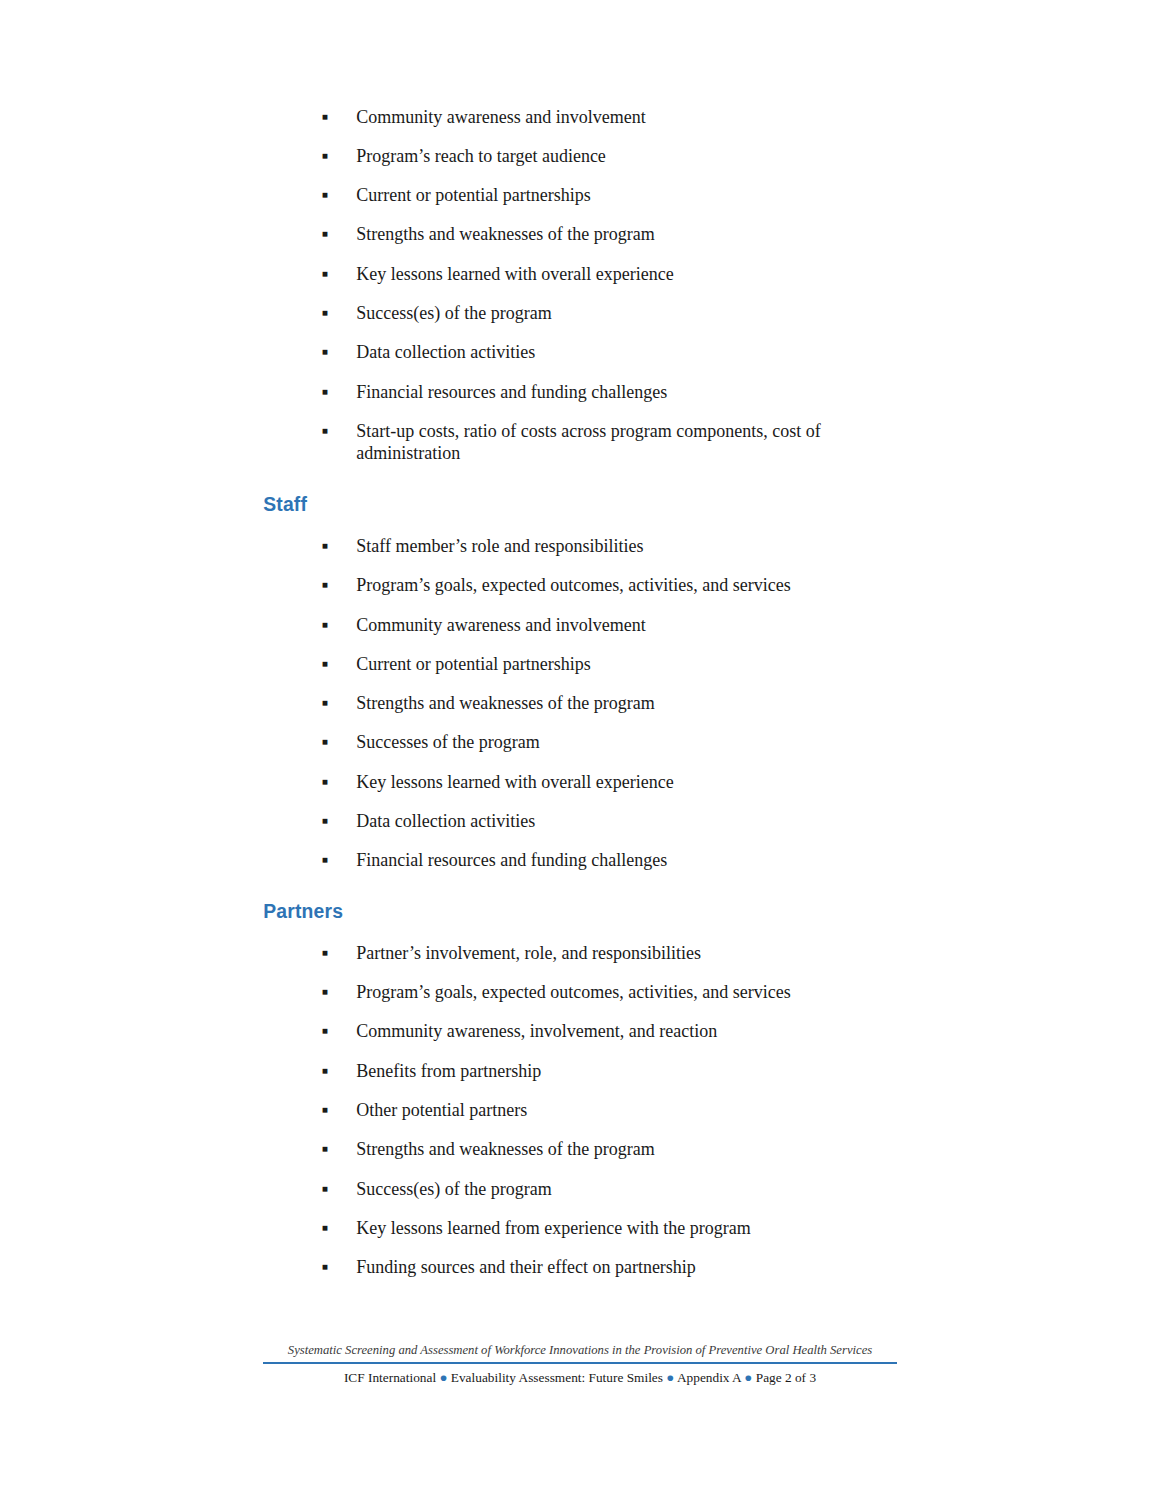Community awareness and involvement
Program’s reach to target audience
Current or potential partnerships
Strengths and weaknesses of the program
Key lessons learned with overall experience
Success(es) of the program
Data collection activities
Financial resources and funding challenges
Start-up costs, ratio of costs across program components, cost of administration
Staff
Staff member’s role and responsibilities
Program’s goals, expected outcomes, activities, and services
Community awareness and involvement
Current or potential partnerships
Strengths and weaknesses of the program
Successes of the program
Key lessons learned with overall experience
Data collection activities
Financial resources and funding challenges
Partners
Partner’s involvement, role, and responsibilities
Program’s goals, expected outcomes, activities, and services
Community awareness, involvement, and reaction
Benefits from partnership
Other potential partners
Strengths and weaknesses of the program
Success(es) of the program
Key lessons learned from experience with the program
Funding sources and their effect on partnership
Systematic Screening and Assessment of Workforce Innovations in the Provision of Preventive Oral Health Services
ICF International ● Evaluability Assessment: Future Smiles ● Appendix A ● Page 2 of 3